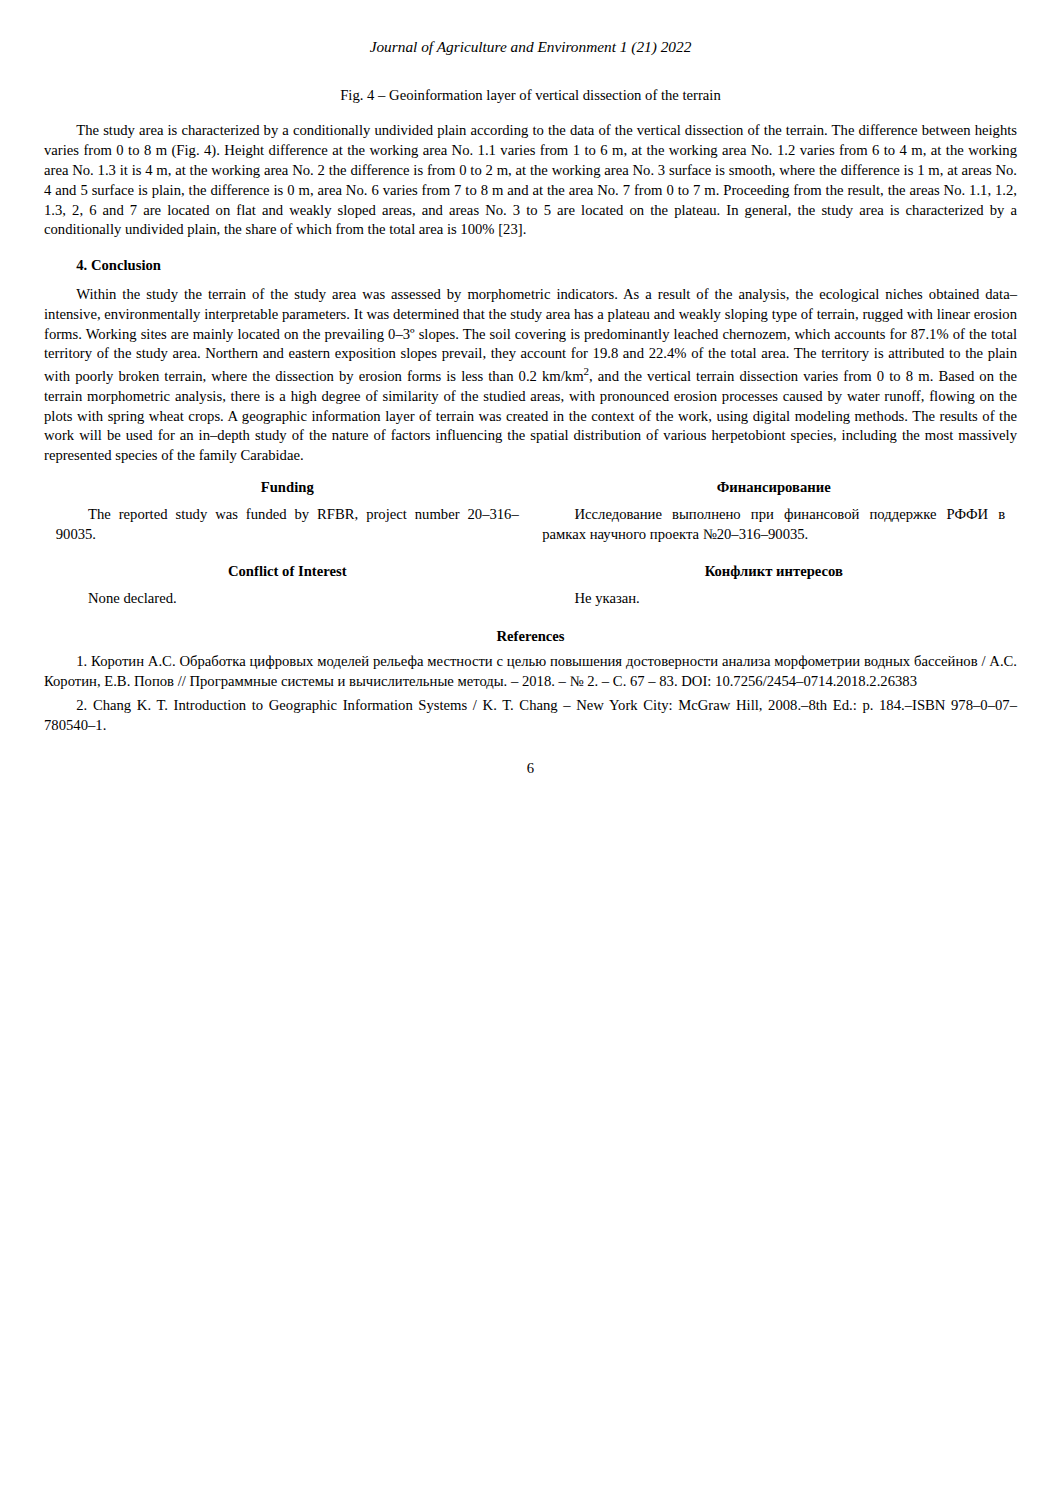Journal of Agriculture and Environment 1 (21) 2022
Fig. 4 – Geoinformation layer of vertical dissection of the terrain
The study area is characterized by a conditionally undivided plain according to the data of the vertical dissection of the terrain. The difference between heights varies from 0 to 8 m (Fig. 4). Height difference at the working area No. 1.1 varies from 1 to 6 m, at the working area No. 1.2 varies from 6 to 4 m, at the working area No. 1.3 it is 4 m, at the working area No. 2 the difference is from 0 to 2 m, at the working area No. 3 surface is smooth, where the difference is 1 m, at areas No. 4 and 5 surface is plain, the difference is 0 m, area No. 6 varies from 7 to 8 m and at the area No. 7 from 0 to 7 m. Proceeding from the result, the areas No. 1.1, 1.2, 1.3, 2, 6 and 7 are located on flat and weakly sloped areas, and areas No. 3 to 5 are located on the plateau. In general, the study area is characterized by a conditionally undivided plain, the share of which from the total area is 100% [23].
4. Conclusion
Within the study the terrain of the study area was assessed by morphometric indicators. As a result of the analysis, the ecological niches obtained data–intensive, environmentally interpretable parameters. It was determined that the study area has a plateau and weakly sloping type of terrain, rugged with linear erosion forms. Working sites are mainly located on the prevailing 0–3º slopes. The soil covering is predominantly leached chernozem, which accounts for 87.1% of the total territory of the study area. Northern and eastern exposition slopes prevail, they account for 19.8 and 22.4% of the total area. The territory is attributed to the plain with poorly broken terrain, where the dissection by erosion forms is less than 0.2 km/km2, and the vertical terrain dissection varies from 0 to 8 m. Based on the terrain morphometric analysis, there is a high degree of similarity of the studied areas, with pronounced erosion processes caused by water runoff, flowing on the plots with spring wheat crops. A geographic information layer of terrain was created in the context of the work, using digital modeling methods. The results of the work will be used for an in–depth study of the nature of factors influencing the spatial distribution of various herpetobiont species, including the most massively represented species of the family Carabidae.
| Funding The reported study was funded by RFBR, project number 20–316–90035. | Финансирование Исследование выполнено при финансовой поддержке РФФИ в рамках научного проекта №20–316–90035. |
| Conflict of Interest None declared. | Конфликт интересов Не указан. |
References
1. Коротин А.С. Обработка цифровых моделей рельефа местности с целью повышения достоверности анализа морфометрии водных бассейнов / А.С. Коротин, Е.В. Попов // Программные системы и вычислительные методы. – 2018. – № 2. – С. 67 – 83. DOI: 10.7256/2454–0714.2018.2.26383
2. Chang K. T. Introduction to Geographic Information Systems / K. T. Chang – New York City: McGraw Hill, 2008.–8th Ed.: p. 184.–ISBN 978–0–07–780540–1.
6